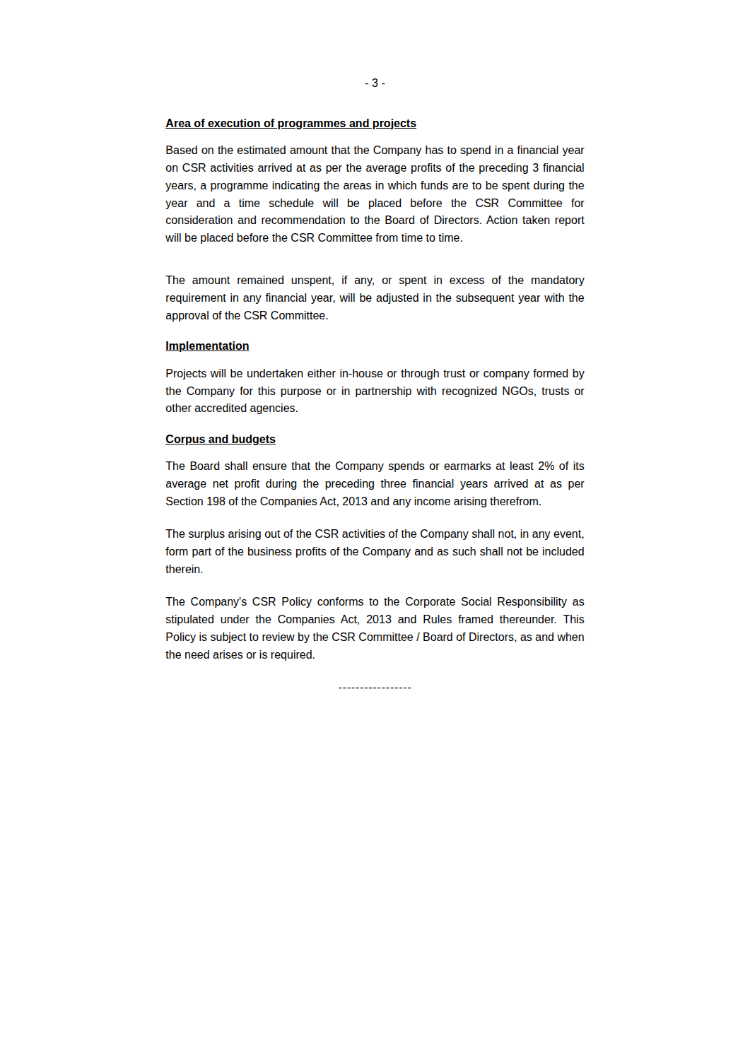- 3 -
Area of execution of programmes and projects
Based on the estimated amount that the Company has to spend in a financial year on CSR activities arrived at as per the average profits of the preceding 3 financial years, a programme indicating the areas in which funds are to be spent during the year and a time schedule will be placed before the CSR Committee for consideration and recommendation to the Board of Directors. Action taken report will be placed before the CSR Committee from time to time.
The amount remained unspent, if any, or spent in excess of the mandatory requirement in any financial year, will be adjusted in the subsequent year with the approval of the CSR Committee.
Implementation
Projects will be undertaken either in-house or through trust or company formed by the Company for this purpose or in partnership with recognized NGOs, trusts or other accredited agencies.
Corpus and budgets
The Board shall ensure that the Company spends or earmarks at least 2% of its average net profit during the preceding three financial years arrived at as per Section 198 of the Companies Act, 2013 and any income arising therefrom.
The surplus arising out of the CSR activities of the Company shall not, in any event, form part of the business profits of the Company and as such shall not be included therein.
The Company's CSR Policy conforms to the Corporate Social Responsibility as stipulated under the Companies Act, 2013 and Rules framed thereunder. This Policy is subject to review by the CSR Committee / Board of Directors, as and when the need arises or is required.
-----------------